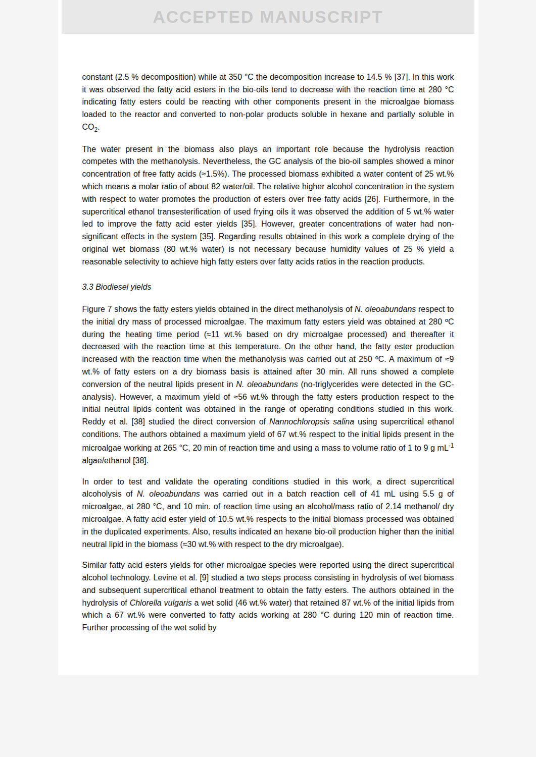ACCEPTED MANUSCRIPT
constant (2.5 % decomposition) while at 350 °C the decomposition increase to 14.5 % [37]. In this work it was observed the fatty acid esters in the bio-oils tend to decrease with the reaction time at 280 °C indicating fatty esters could be reacting with other components present in the microalgae biomass loaded to the reactor and converted to non-polar products soluble in hexane and partially soluble in CO2.
The water present in the biomass also plays an important role because the hydrolysis reaction competes with the methanolysis. Nevertheless, the GC analysis of the bio-oil samples showed a minor concentration of free fatty acids (≈1.5%). The processed biomass exhibited a water content of 25 wt.% which means a molar ratio of about 82 water/oil. The relative higher alcohol concentration in the system with respect to water promotes the production of esters over free fatty acids [26]. Furthermore, in the supercritical ethanol transesterification of used frying oils it was observed the addition of 5 wt.% water led to improve the fatty acid ester yields [35]. However, greater concentrations of water had non-significant effects in the system [35]. Regarding results obtained in this work a complete drying of the original wet biomass (80 wt.% water) is not necessary because humidity values of 25 % yield a reasonable selectivity to achieve high fatty esters over fatty acids ratios in the reaction products.
3.3 Biodiesel yields
Figure 7 shows the fatty esters yields obtained in the direct methanolysis of N. oleoabundans respect to the initial dry mass of processed microalgae. The maximum fatty esters yield was obtained at 280 ºC during the heating time period (≈11 wt.% based on dry microalgae processed) and thereafter it decreased with the reaction time at this temperature. On the other hand, the fatty ester production increased with the reaction time when the methanolysis was carried out at 250 ºC. A maximum of ≈9 wt.% of fatty esters on a dry biomass basis is attained after 30 min. All runs showed a complete conversion of the neutral lipids present in N. oleoabundans (no-triglycerides were detected in the GC-analysis). However, a maximum yield of ≈56 wt.% through the fatty esters production respect to the initial neutral lipids content was obtained in the range of operating conditions studied in this work. Reddy et al. [38] studied the direct conversion of Nannochloropsis salina using supercritical ethanol conditions. The authors obtained a maximum yield of 67 wt.% respect to the initial lipids present in the microalgae working at 265 °C, 20 min of reaction time and using a mass to volume ratio of 1 to 9 g mL-1 algae/ethanol [38].
In order to test and validate the operating conditions studied in this work, a direct supercritical alcoholysis of N. oleoabundans was carried out in a batch reaction cell of 41 mL using 5.5 g of microalgae, at 280 °C, and 10 min. of reaction time using an alcohol/mass ratio of 2.14 methanol/ dry microalgae. A fatty acid ester yield of 10.5 wt.% respects to the initial biomass processed was obtained in the duplicated experiments. Also, results indicated an hexane bio-oil production higher than the initial neutral lipid in the biomass (≈30 wt.% with respect to the dry microalgae).
Similar fatty acid esters yields for other microalgae species were reported using the direct supercritical alcohol technology. Levine et al. [9] studied a two steps process consisting in hydrolysis of wet biomass and subsequent supercritical ethanol treatment to obtain the fatty esters. The authors obtained in the hydrolysis of Chlorella vulgaris a wet solid (46 wt.% water) that retained 87 wt.% of the initial lipids from which a 67 wt.% were converted to fatty acids working at 280 °C during 120 min of reaction time. Further processing of the wet solid by